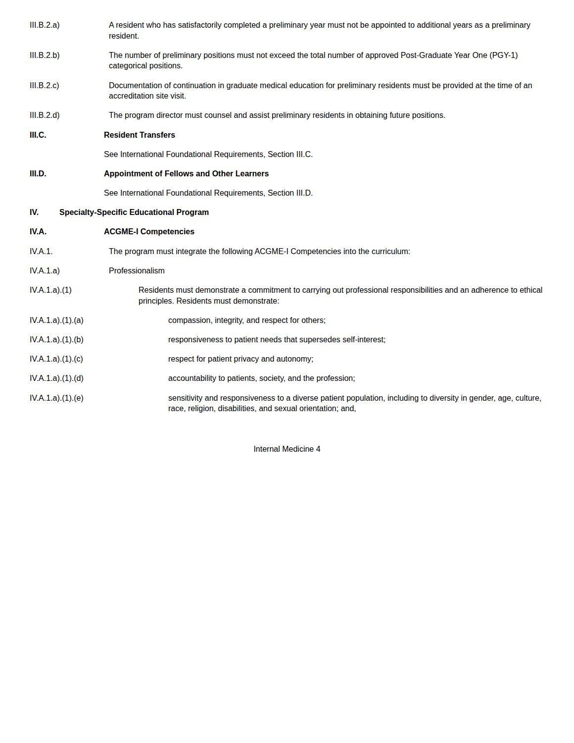III.B.2.a)
A resident who has satisfactorily completed a preliminary year must not be appointed to additional years as a preliminary resident.
III.B.2.b)
The number of preliminary positions must not exceed the total number of approved Post-Graduate Year One (PGY-1) categorical positions.
III.B.2.c)
Documentation of continuation in graduate medical education for preliminary residents must be provided at the time of an accreditation site visit.
III.B.2.d)
The program director must counsel and assist preliminary residents in obtaining future positions.
III.C.
Resident Transfers
See International Foundational Requirements, Section III.C.
III.D.
Appointment of Fellows and Other Learners
See International Foundational Requirements, Section III.D.
IV.
Specialty-Specific Educational Program
IV.A.
ACGME-I Competencies
IV.A.1.
The program must integrate the following ACGME-I Competencies into the curriculum:
IV.A.1.a)
Professionalism
IV.A.1.a).(1)
Residents must demonstrate a commitment to carrying out professional responsibilities and an adherence to ethical principles. Residents must demonstrate:
IV.A.1.a).(1).(a)
compassion, integrity, and respect for others;
IV.A.1.a).(1).(b)
responsiveness to patient needs that supersedes self-interest;
IV.A.1.a).(1).(c)
respect for patient privacy and autonomy;
IV.A.1.a).(1).(d)
accountability to patients, society, and the profession;
IV.A.1.a).(1).(e)
sensitivity and responsiveness to a diverse patient population, including to diversity in gender, age, culture, race, religion, disabilities, and sexual orientation; and,
Internal Medicine 4